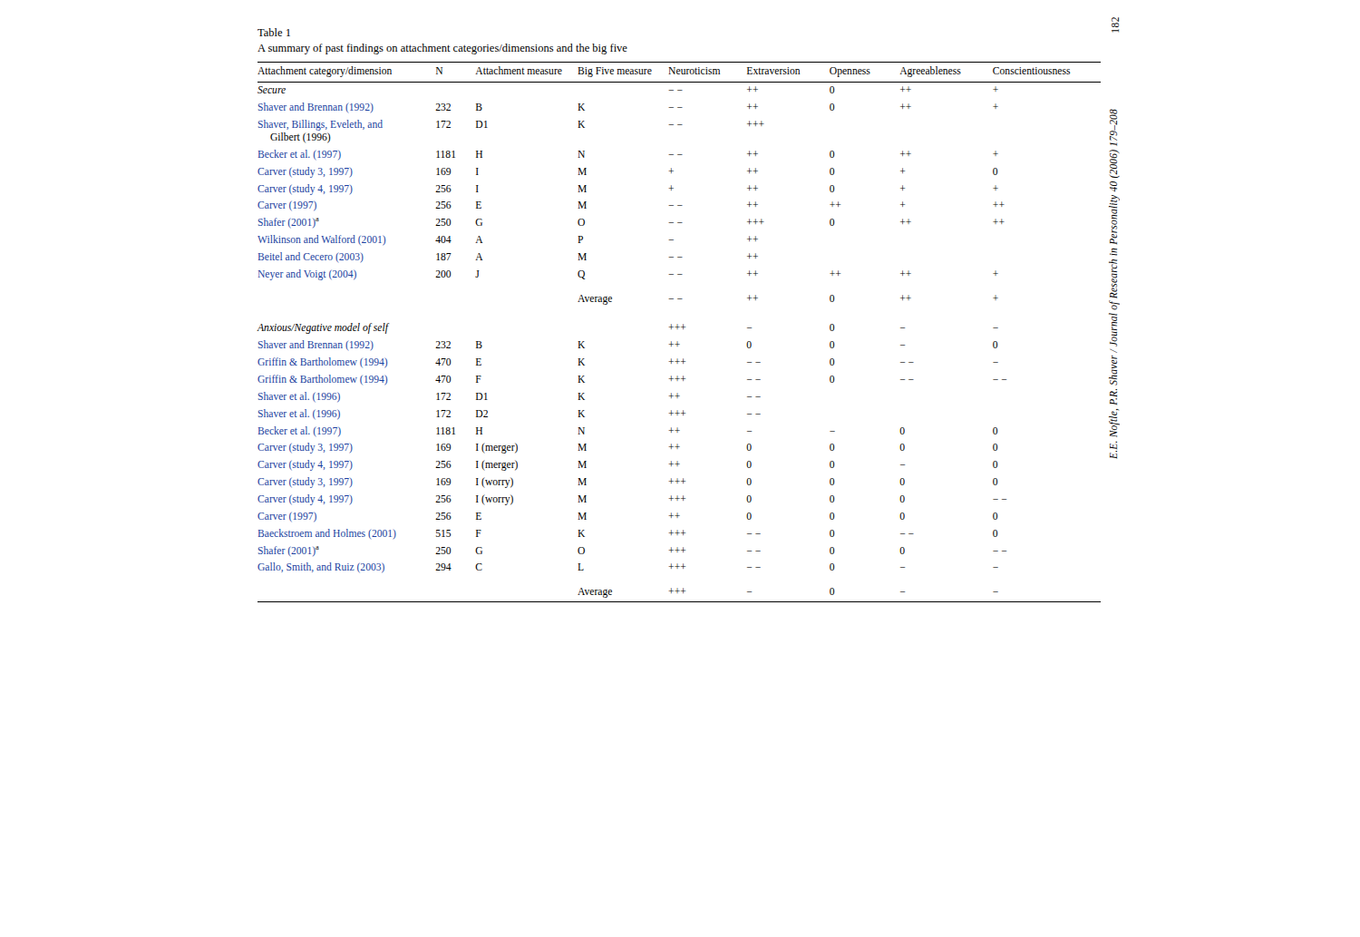182
E.E. Noftle, P.R. Shaver / Journal of Research in Personality 40 (2006) 179–208
Table 1 A summary of past findings on attachment categories/dimensions and the big five
| Attachment category/dimension | N | Attachment measure | Big Five measure | Neuroticism | Extraversion | Openness | Agreeableness | Conscientiousness |
| --- | --- | --- | --- | --- | --- | --- | --- | --- |
| Secure | | | | − − | ++ | 0 | ++ | + |
| Shaver and Brennan (1992) | 232 | B | K | − − | ++ | 0 | ++ | + |
| Shaver, Billings, Eveleth, and Gilbert (1996) | 172 | D1 | K | − − | +++ | | | |
| Becker et al. (1997) | 1181 | H | N | − − | ++ | 0 | ++ | + |
| Carver (study 3, 1997) | 169 | I | M | + | ++ | 0 | + | 0 |
| Carver (study 4, 1997) | 256 | I | M | + | ++ | 0 | + | + |
| Carver (1997) | 256 | E | M | − − | ++ | ++ | + | ++ |
| Shafer (2001) a | 250 | G | O | − − | +++ | 0 | ++ | ++ |
| Wilkinson and Walford (2001) | 404 | A | P | − | ++ | | | |
| Beitel and Cecero (2003) | 187 | A | M | − − | ++ | | | |
| Neyer and Voigt (2004) | 200 | J | Q | − − | ++ | ++ | ++ | + |
| | | | Average | − − | ++ | 0 | ++ | + |
| Anxious/Negative model of self | | | | +++ | − | 0 | − | − |
| Shaver and Brennan (1992) | 232 | B | K | ++ | 0 | 0 | − | 0 |
| Griffin & Bartholomew (1994) | 470 | E | K | +++ | − − | 0 | − − | − |
| Griffin & Bartholomew (1994) | 470 | F | K | +++ | − − | 0 | − − | − − |
| Shaver et al. (1996) | 172 | D1 | K | ++ | − − | | | |
| Shaver et al. (1996) | 172 | D2 | K | +++ | − − | | | |
| Becker et al. (1997) | 1181 | H | N | ++ | − | − | 0 | 0 |
| Carver (study 3, 1997) | 169 | I (merger) | M | ++ | 0 | 0 | 0 | 0 |
| Carver (study 4, 1997) | 256 | I (merger) | M | ++ | 0 | 0 | − | 0 |
| Carver (study 3, 1997) | 169 | I (worry) | M | +++ | 0 | 0 | 0 | 0 |
| Carver (study 4, 1997) | 256 | I (worry) | M | +++ | 0 | 0 | 0 | − − |
| Carver (1997) | 256 | E | M | ++ | 0 | 0 | 0 | 0 |
| Baeckstroem and Holmes (2001) | 515 | F | K | +++ | − − | 0 | − − | 0 |
| Shafer (2001) a | 250 | G | O | +++ | − − | 0 | 0 | − − |
| Gallo, Smith, and Ruiz (2003) | 294 | C | L | +++ | − − | 0 | − | − |
| | | | Average | +++ | − | 0 | − | − |